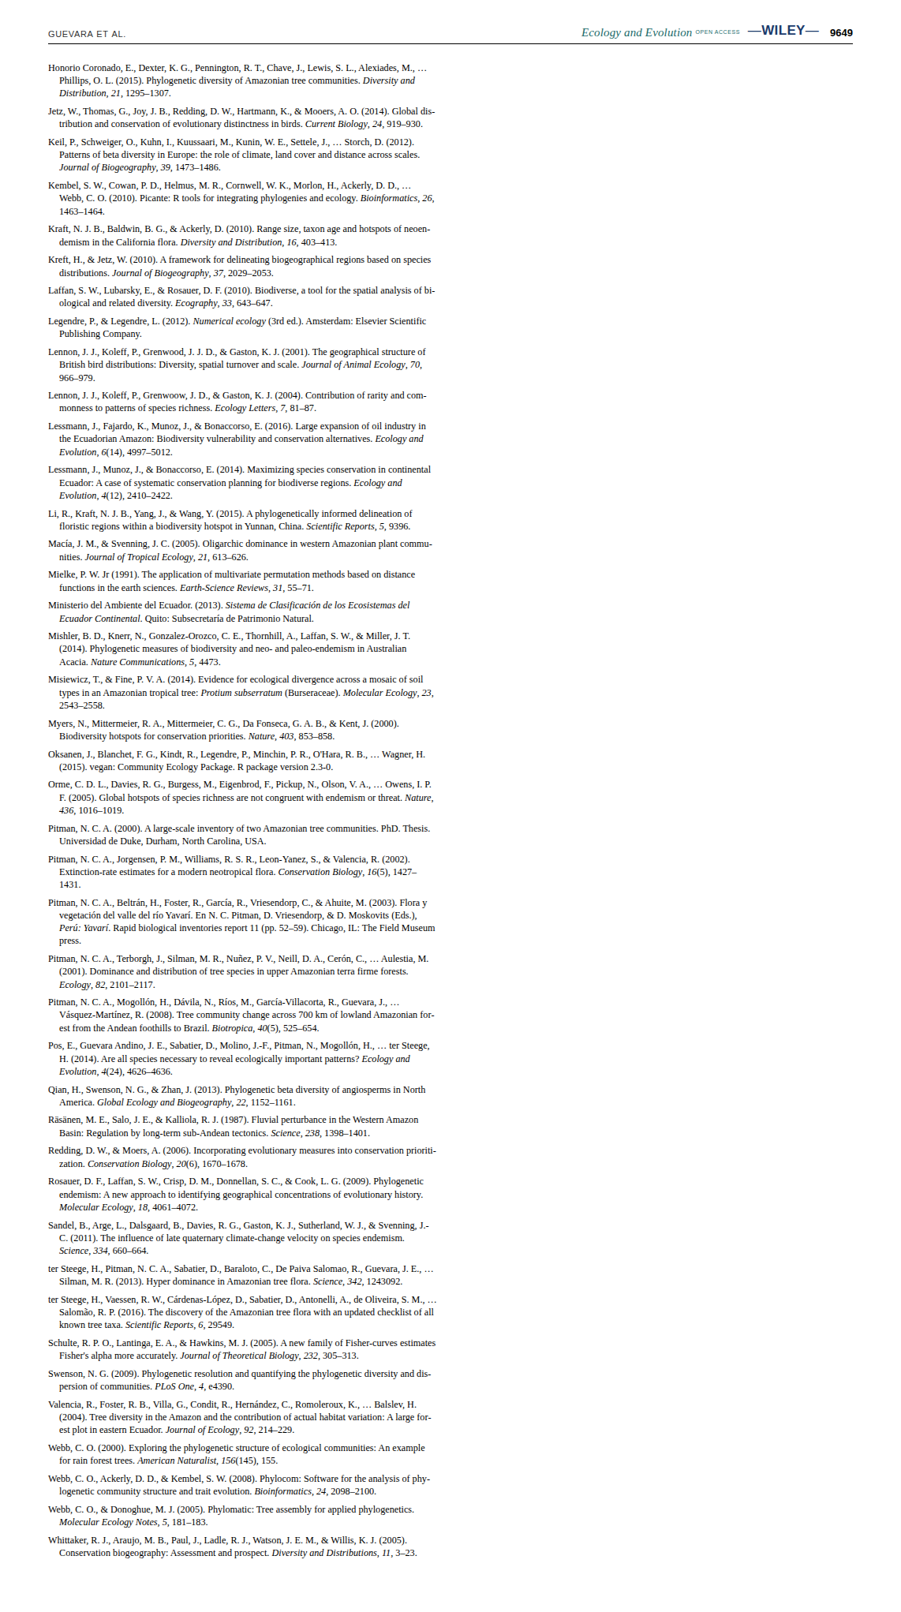Guevara et al.
Ecology and Evolution Open Access
—WILEY—
9649
Honorio Coronado, E., Dexter, K. G., Pennington, R. T., Chave, J., Lewis, S. L., Alexiades, M., … Phillips, O. L. (2015). Phylogenetic diversity of Amazonian tree communities. Diversity and Distribution, 21, 1295–1307.
Jetz, W., Thomas, G., Joy, J. B., Redding, D. W., Hartmann, K., & Mooers, A. O. (2014). Global distribution and conservation of evolutionary distinctness in birds. Current Biology, 24, 919–930.
Keil, P., Schweiger, O., Kuhn, I., Kuussaari, M., Kunin, W. E., Settele, J., … Storch, D. (2012). Patterns of beta diversity in Europe: the role of climate, land cover and distance across scales. Journal of Biogeography, 39, 1473–1486.
Kembel, S. W., Cowan, P. D., Helmus, M. R., Cornwell, W. K., Morlon, H., Ackerly, D. D., … Webb, C. O. (2010). Picante: R tools for integrating phylogenies and ecology. Bioinformatics, 26, 1463–1464.
Kraft, N. J. B., Baldwin, B. G., & Ackerly, D. (2010). Range size, taxon age and hotspots of neoendemism in the California flora. Diversity and Distribution, 16, 403–413.
Kreft, H., & Jetz, W. (2010). A framework for delineating biogeographical regions based on species distributions. Journal of Biogeography, 37, 2029–2053.
Laffan, S. W., Lubarsky, E., & Rosauer, D. F. (2010). Biodiverse, a tool for the spatial analysis of biological and related diversity. Ecography, 33, 643–647.
Legendre, P., & Legendre, L. (2012). Numerical ecology (3rd ed.). Amsterdam: Elsevier Scientific Publishing Company.
Lennon, J. J., Koleff, P., Grenwood, J. J. D., & Gaston, K. J. (2001). The geographical structure of British bird distributions: Diversity, spatial turnover and scale. Journal of Animal Ecology, 70, 966–979.
Lennon, J. J., Koleff, P., Grenwoow, J. D., & Gaston, K. J. (2004). Contribution of rarity and commonness to patterns of species richness. Ecology Letters, 7, 81–87.
Lessmann, J., Fajardo, K., Munoz, J., & Bonaccorso, E. (2016). Large expansion of oil industry in the Ecuadorian Amazon: Biodiversity vulnerability and conservation alternatives. Ecology and Evolution, 6(14), 4997–5012.
Lessmann, J., Munoz, J., & Bonaccorso, E. (2014). Maximizing species conservation in continental Ecuador: A case of systematic conservation planning for biodiverse regions. Ecology and Evolution, 4(12), 2410–2422.
Li, R., Kraft, N. J. B., Yang, J., & Wang, Y. (2015). A phylogenetically informed delineation of floristic regions within a biodiversity hotspot in Yunnan, China. Scientific Reports, 5, 9396.
Macía, J. M., & Svenning, J. C. (2005). Oligarchic dominance in western Amazonian plant communities. Journal of Tropical Ecology, 21, 613–626.
Mielke, P. W. Jr (1991). The application of multivariate permutation methods based on distance functions in the earth sciences. Earth-Science Reviews, 31, 55–71.
Ministerio del Ambiente del Ecuador. (2013). Sistema de Clasificación de los Ecosistemas del Ecuador Continental. Quito: Subsecretaría de Patrimonio Natural.
Mishler, B. D., Knerr, N., Gonzalez-Orozco, C. E., Thornhill, A., Laffan, S. W., & Miller, J. T. (2014). Phylogenetic measures of biodiversity and neo- and paleo-endemism in Australian Acacia. Nature Communications, 5, 4473.
Misiewicz, T., & Fine, P. V. A. (2014). Evidence for ecological divergence across a mosaic of soil types in an Amazonian tropical tree: Protium subserratum (Burseraceae). Molecular Ecology, 23, 2543–2558.
Myers, N., Mittermeier, R. A., Mittermeier, C. G., Da Fonseca, G. A. B., & Kent, J. (2000). Biodiversity hotspots for conservation priorities. Nature, 403, 853–858.
Oksanen, J., Blanchet, F. G., Kindt, R., Legendre, P., Minchin, P. R., O'Hara, R. B., … Wagner, H. (2015). vegan: Community Ecology Package. R package version 2.3-0.
Orme, C. D. L., Davies, R. G., Burgess, M., Eigenbrod, F., Pickup, N., Olson, V. A., … Owens, I. P. F. (2005). Global hotspots of species richness are not congruent with endemism or threat. Nature, 436, 1016–1019.
Pitman, N. C. A. (2000). A large-scale inventory of two Amazonian tree communities. PhD. Thesis. Universidad de Duke, Durham, North Carolina, USA.
Pitman, N. C. A., Jorgensen, P. M., Williams, R. S. R., Leon-Yanez, S., & Valencia, R. (2002). Extinction-rate estimates for a modern neotropical flora. Conservation Biology, 16(5), 1427–1431.
Pitman, N. C. A., Beltrán, H., Foster, R., García, R., Vriesendorp, C., & Ahuite, M. (2003). Flora y vegetación del valle del río Yavarí. En N. C. Pitman, D. Vriesendorp, & D. Moskovits (Eds.), Perú: Yavarí. Rapid biological inventories report 11 (pp. 52–59). Chicago, IL: The Field Museum press.
Pitman, N. C. A., Terborgh, J., Silman, M. R., Nuñez, P. V., Neill, D. A., Cerón, C., … Aulestia, M. (2001). Dominance and distribution of tree species in upper Amazonian terra firme forests. Ecology, 82, 2101–2117.
Pitman, N. C. A., Mogollón, H., Dávila, N., Ríos, M., García-Villacorta, R., Guevara, J., … Vásquez-Martínez, R. (2008). Tree community change across 700 km of lowland Amazonian forest from the Andean foothills to Brazil. Biotropica, 40(5), 525–654.
Pos, E., Guevara Andino, J. E., Sabatier, D., Molino, J.-F., Pitman, N., Mogollón, H., … ter Steege, H. (2014). Are all species necessary to reveal ecologically important patterns? Ecology and Evolution, 4(24), 4626–4636.
Qian, H., Swenson, N. G., & Zhan, J. (2013). Phylogenetic beta diversity of angiosperms in North America. Global Ecology and Biogeography, 22, 1152–1161.
Räsänen, M. E., Salo, J. E., & Kalliola, R. J. (1987). Fluvial perturbance in the Western Amazon Basin: Regulation by long-term sub-Andean tectonics. Science, 238, 1398–1401.
Redding, D. W., & Moers, A. (2006). Incorporating evolutionary measures into conservation prioritization. Conservation Biology, 20(6), 1670–1678.
Rosauer, D. F., Laffan, S. W., Crisp, D. M., Donnellan, S. C., & Cook, L. G. (2009). Phylogenetic endemism: A new approach to identifying geographical concentrations of evolutionary history. Molecular Ecology, 18, 4061–4072.
Sandel, B., Arge, L., Dalsgaard, B., Davies, R. G., Gaston, K. J., Sutherland, W. J., & Svenning, J.-C. (2011). The influence of late quaternary climate-change velocity on species endemism. Science, 334, 660–664.
ter Steege, H., Pitman, N. C. A., Sabatier, D., Baraloto, C., De Paiva Salomao, R., Guevara, J. E., … Silman, M. R. (2013). Hyper dominance in Amazonian tree flora. Science, 342, 1243092.
ter Steege, H., Vaessen, R. W., Cárdenas-López, D., Sabatier, D., Antonelli, A., de Oliveira, S. M., … Salomão, R. P. (2016). The discovery of the Amazonian tree flora with an updated checklist of all known tree taxa. Scientific Reports, 6, 29549.
Schulte, R. P. O., Lantinga, E. A., & Hawkins, M. J. (2005). A new family of Fisher-curves estimates Fisher's alpha more accurately. Journal of Theoretical Biology, 232, 305–313.
Swenson, N. G. (2009). Phylogenetic resolution and quantifying the phylogenetic diversity and dispersion of communities. PLoS One, 4, e4390.
Valencia, R., Foster, R. B., Villa, G., Condit, R., Hernández, C., Romoleroux, K., … Balslev, H. (2004). Tree diversity in the Amazon and the contribution of actual habitat variation: A large forest plot in eastern Ecuador. Journal of Ecology, 92, 214–229.
Webb, C. O. (2000). Exploring the phylogenetic structure of ecological communities: An example for rain forest trees. American Naturalist, 156(145), 155.
Webb, C. O., Ackerly, D. D., & Kembel, S. W. (2008). Phylocom: Software for the analysis of phylogenetic community structure and trait evolution. Bioinformatics, 24, 2098–2100.
Webb, C. O., & Donoghue, M. J. (2005). Phylomatic: Tree assembly for applied phylogenetics. Molecular Ecology Notes, 5, 181–183.
Whittaker, R. J., Araujo, M. B., Paul, J., Ladle, R. J., Watson, J. E. M., & Willis, K. J. (2005). Conservation biogeography: Assessment and prospect. Diversity and Distributions, 11, 3–23.